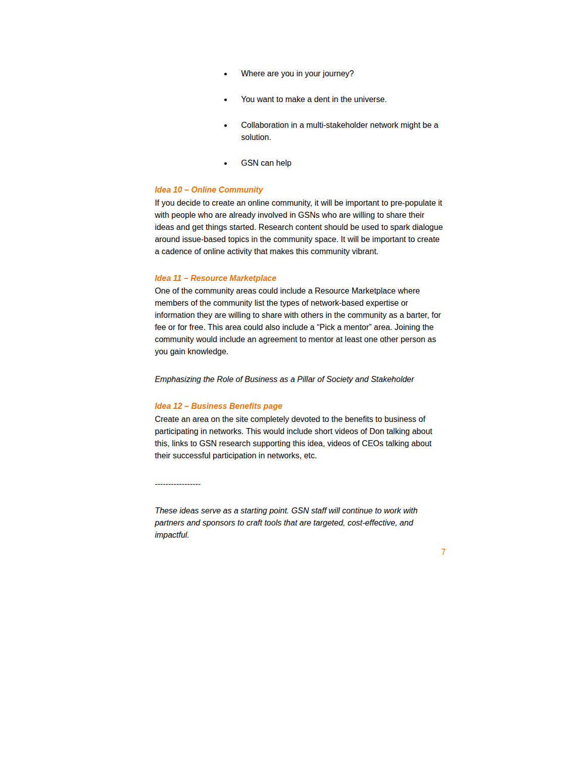Where are you in your journey?
You want to make a dent in the universe.
Collaboration in a multi-stakeholder network might be a solution.
GSN can help
Idea 10 – Online Community
If you decide to create an online community, it will be important to pre-populate it with people who are already involved in GSNs who are willing to share their ideas and get things started. Research content should be used to spark dialogue around issue-based topics in the community space. It will be important to create a cadence of online activity that makes this community vibrant.
Idea 11 – Resource Marketplace
One of the community areas could include a Resource Marketplace where members of the community list the types of network-based expertise or information they are willing to share with others in the community as a barter, for fee or for free. This area could also include a “Pick a mentor” area. Joining the community would include an agreement to mentor at least one other person as you gain knowledge.
Emphasizing the Role of Business as a Pillar of Society and Stakeholder
Idea 12 – Business Benefits page
Create an area on the site completely devoted to the benefits to business of participating in networks. This would include short videos of Don talking about this, links to GSN research supporting this idea, videos of CEOs talking about their successful participation in networks, etc.
-----------------
These ideas serve as a starting point. GSN staff will continue to work with partners and sponsors to craft tools that are targeted, cost-effective, and impactful.
7